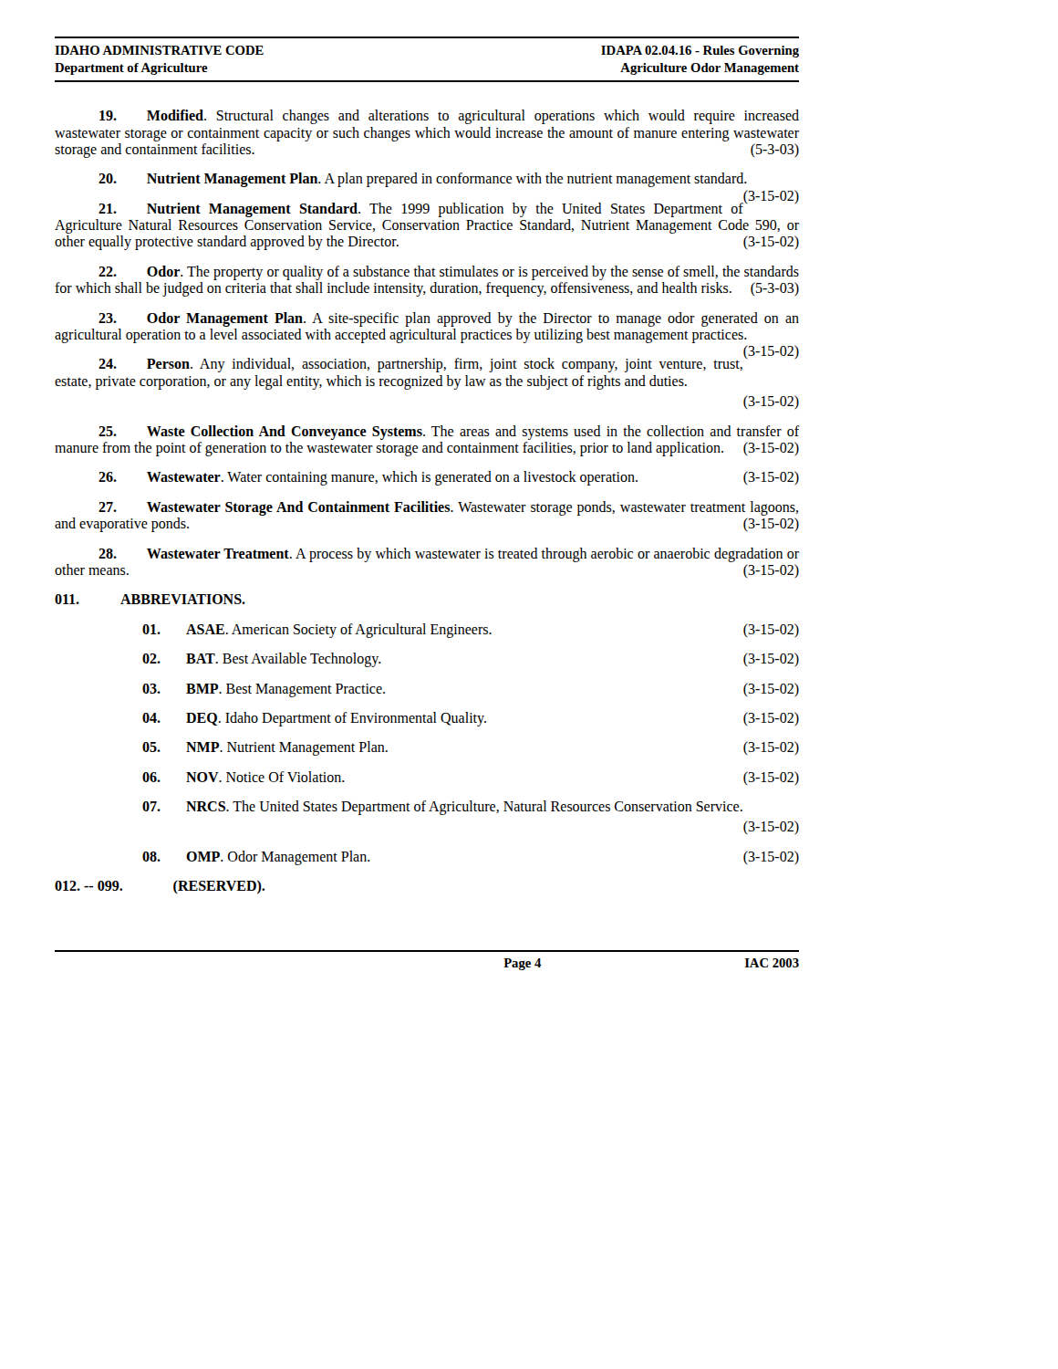IDAHO ADMINISTRATIVE CODE
Department of Agriculture
IDAPA 02.04.16 - Rules Governing
Agriculture Odor Management
19. Modified. Structural changes and alterations to agricultural operations which would require increased wastewater storage or containment capacity or such changes which would increase the amount of manure entering wastewater storage and containment facilities.(5-3-03)
20. Nutrient Management Plan. A plan prepared in conformance with the nutrient management standard.(3-15-02)
21. Nutrient Management Standard. The 1999 publication by the United States Department of Agriculture Natural Resources Conservation Service, Conservation Practice Standard, Nutrient Management Code 590, or other equally protective standard approved by the Director.(3-15-02)
22. Odor. The property or quality of a substance that stimulates or is perceived by the sense of smell, the standards for which shall be judged on criteria that shall include intensity, duration, frequency, offensiveness, and health risks.(5-3-03)
23. Odor Management Plan. A site-specific plan approved by the Director to manage odor generated on an agricultural operation to a level associated with accepted agricultural practices by utilizing best management practices.(3-15-02)
24. Person. Any individual, association, partnership, firm, joint stock company, joint venture, trust, estate, private corporation, or any legal entity, which is recognized by law as the subject of rights and duties.
(3-15-02)
25. Waste Collection And Conveyance Systems. The areas and systems used in the collection and transfer of manure from the point of generation to the wastewater storage and containment facilities, prior to land application.(3-15-02)
26. Wastewater. Water containing manure, which is generated on a livestock operation.(3-15-02)
27. Wastewater Storage And Containment Facilities. Wastewater storage ponds, wastewater treatment lagoons, and evaporative ponds.(3-15-02)
28. Wastewater Treatment. A process by which wastewater is treated through aerobic or anaerobic degradation or other means.(3-15-02)
011. ABBREVIATIONS.
01. ASAE. American Society of Agricultural Engineers.(3-15-02)
02. BAT. Best Available Technology.(3-15-02)
03. BMP. Best Management Practice.(3-15-02)
04. DEQ. Idaho Department of Environmental Quality.(3-15-02)
05. NMP. Nutrient Management Plan.(3-15-02)
06. NOV. Notice Of Violation.(3-15-02)
07. NRCS. The United States Department of Agriculture, Natural Resources Conservation Service.
(3-15-02)
08. OMP. Odor Management Plan.(3-15-02)
012. -- 099.(RESERVED).
IAC 2003
Page 4